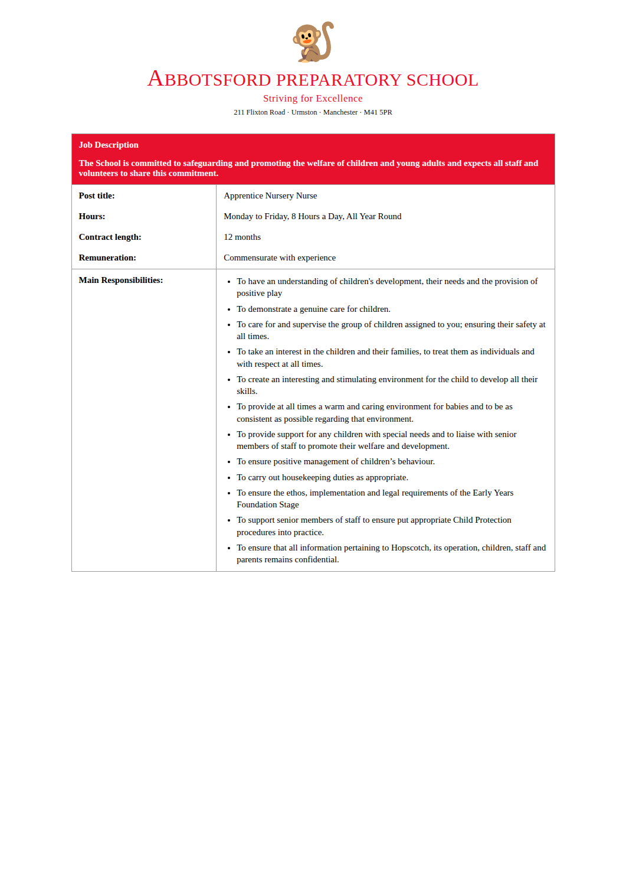🐒
ABBOTSFORD PREPARATORY SCHOOL
Striving for Excellence
211 Flixton Road · Urmston · Manchester · M41 5PR
| Job Description The School is committed to safeguarding and promoting the welfare of children and young adults and expects all staff and volunteers to share this commitment. |
| Post title: Hours: Contract length: Remuneration: | Apprentice Nursery Nurse Monday to Friday, 8 Hours a Day, All Year Round 12 months Commensurate with experience |
| Main Responsibilities: | To have an understanding of children's development, their needs and the provision of positive play To demonstrate a genuine care for children. To care for and supervise the group of children assigned to you; ensuring their safety at all times. To take an interest in the children and their families, to treat them as individuals and with respect at all times. To create an interesting and stimulating environment for the child to develop all their skills. To provide at all times a warm and caring environment for babies and to be as consistent as possible regarding that environment. To provide support for any children with special needs and to liaise with senior members of staff to promote their welfare and development. To ensure positive management of children’s behaviour. To carry out housekeeping duties as appropriate. To ensure the ethos, implementation and legal requirements of the Early Years Foundation Stage To support senior members of staff to ensure put appropriate Child Protection procedures into practice. To ensure that all information pertaining to Hopscotch, its operation, children, staff and parents remains confidential. |